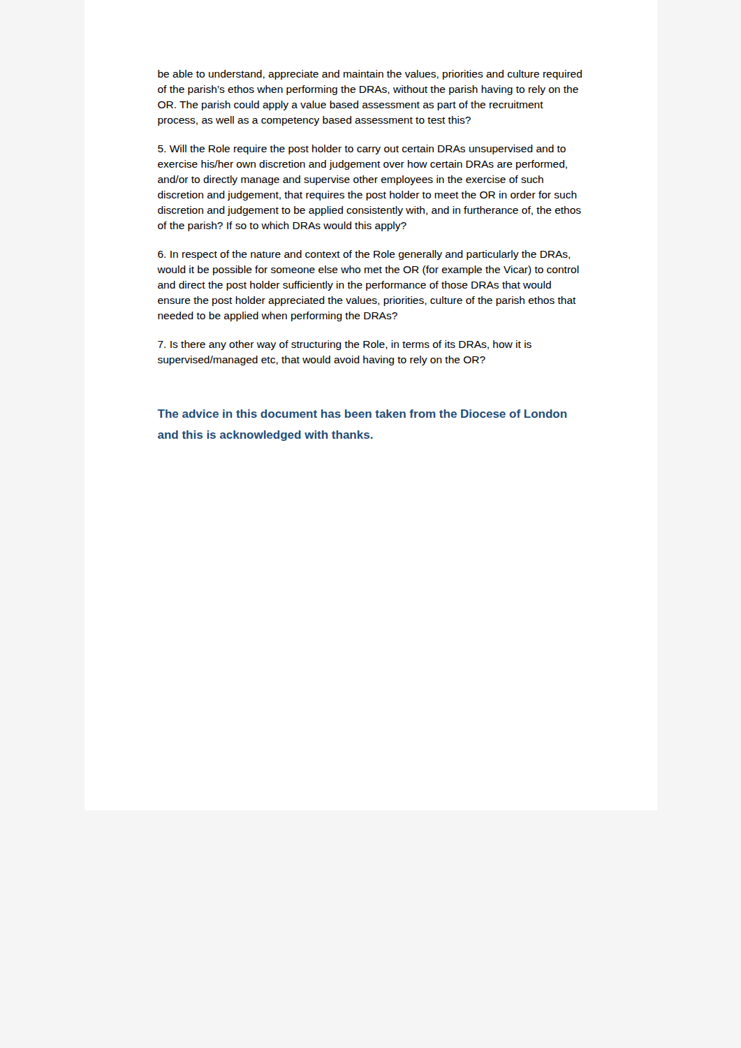be able to understand, appreciate and maintain the values, priorities and culture required of the parish’s ethos when performing the DRAs, without the parish having to rely on the OR. The parish could apply a value based assessment as part of the recruitment process, as well as a competency based assessment to test this?
5. Will the Role require the post holder to carry out certain DRAs unsupervised and to exercise his/her own discretion and judgement over how certain DRAs are performed, and/or to directly manage and supervise other employees in the exercise of such discretion and judgement, that requires the post holder to meet the OR in order for such discretion and judgement to be applied consistently with, and in furtherance of, the ethos of the parish? If so to which DRAs would this apply?
6. In respect of the nature and context of the Role generally and particularly the DRAs, would it be possible for someone else who met the OR (for example the Vicar) to control and direct the post holder sufficiently in the performance of those DRAs that would ensure the post holder appreciated the values, priorities, culture of the parish ethos that needed to be applied when performing the DRAs?
7. Is there any other way of structuring the Role, in terms of its DRAs, how it is supervised/managed etc, that would avoid having to rely on the OR?
The advice in this document has been taken from the Diocese of London and this is acknowledged with thanks.